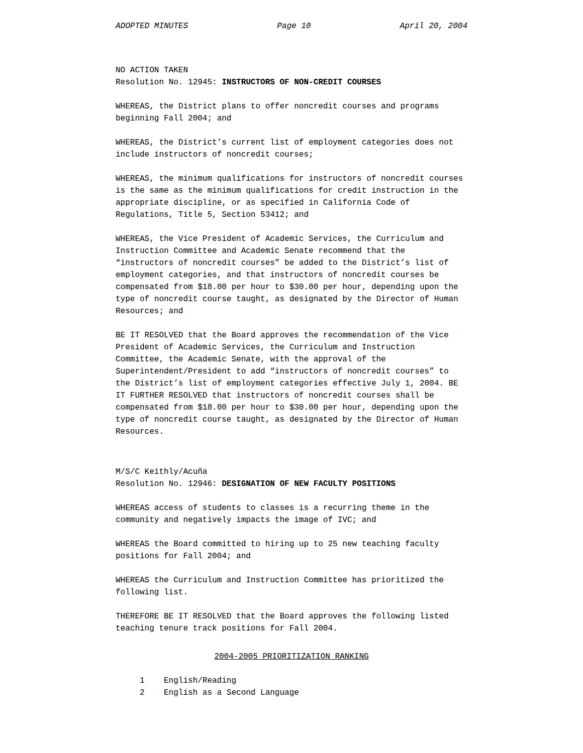ADOPTED MINUTES Page 10 April 20, 2004
NO ACTION TAKEN
Resolution No. 12945: INSTRUCTORS OF NON-CREDIT COURSES
WHEREAS, the District plans to offer noncredit courses and programs beginning Fall 2004; and
WHEREAS, the District’s current list of employment categories does not include instructors of noncredit courses;
WHEREAS, the minimum qualifications for instructors of noncredit courses is the same as the minimum qualifications for credit instruction in the appropriate discipline, or as specified in California Code of Regulations, Title 5, Section 53412; and
WHEREAS, the Vice President of Academic Services, the Curriculum and Instruction Committee and Academic Senate recommend that the “instructors of noncredit courses” be added to the District’s list of employment categories, and that instructors of noncredit courses be compensated from $18.00 per hour to $30.00 per hour, depending upon the type of noncredit course taught, as designated by the Director of Human Resources; and
BE IT RESOLVED that the Board approves the recommendation of the Vice President of Academic Services, the Curriculum and Instruction Committee, the Academic Senate, with the approval of the Superintendent/President to add “instructors of noncredit courses” to the District’s list of employment categories effective July 1, 2004. BE IT FURTHER RESOLVED that instructors of noncredit courses shall be compensated from $18.00 per hour to $30.00 per hour, depending upon the type of noncredit course taught, as designated by the Director of Human Resources.
M/S/C Keithly/Acuña
Resolution No. 12946: DESIGNATION OF NEW FACULTY POSITIONS
WHEREAS access of students to classes is a recurring theme in the community and negatively impacts the image of IVC; and
WHEREAS the Board committed to hiring up to 25 new teaching faculty positions for Fall 2004; and
WHEREAS the Curriculum and Instruction Committee has prioritized the following list.
THEREFORE BE IT RESOLVED that the Board approves the following listed teaching tenure track positions for Fall 2004.
2004-2005 PRIORITIZATION RANKING
1 English/Reading
2 English as a Second Language